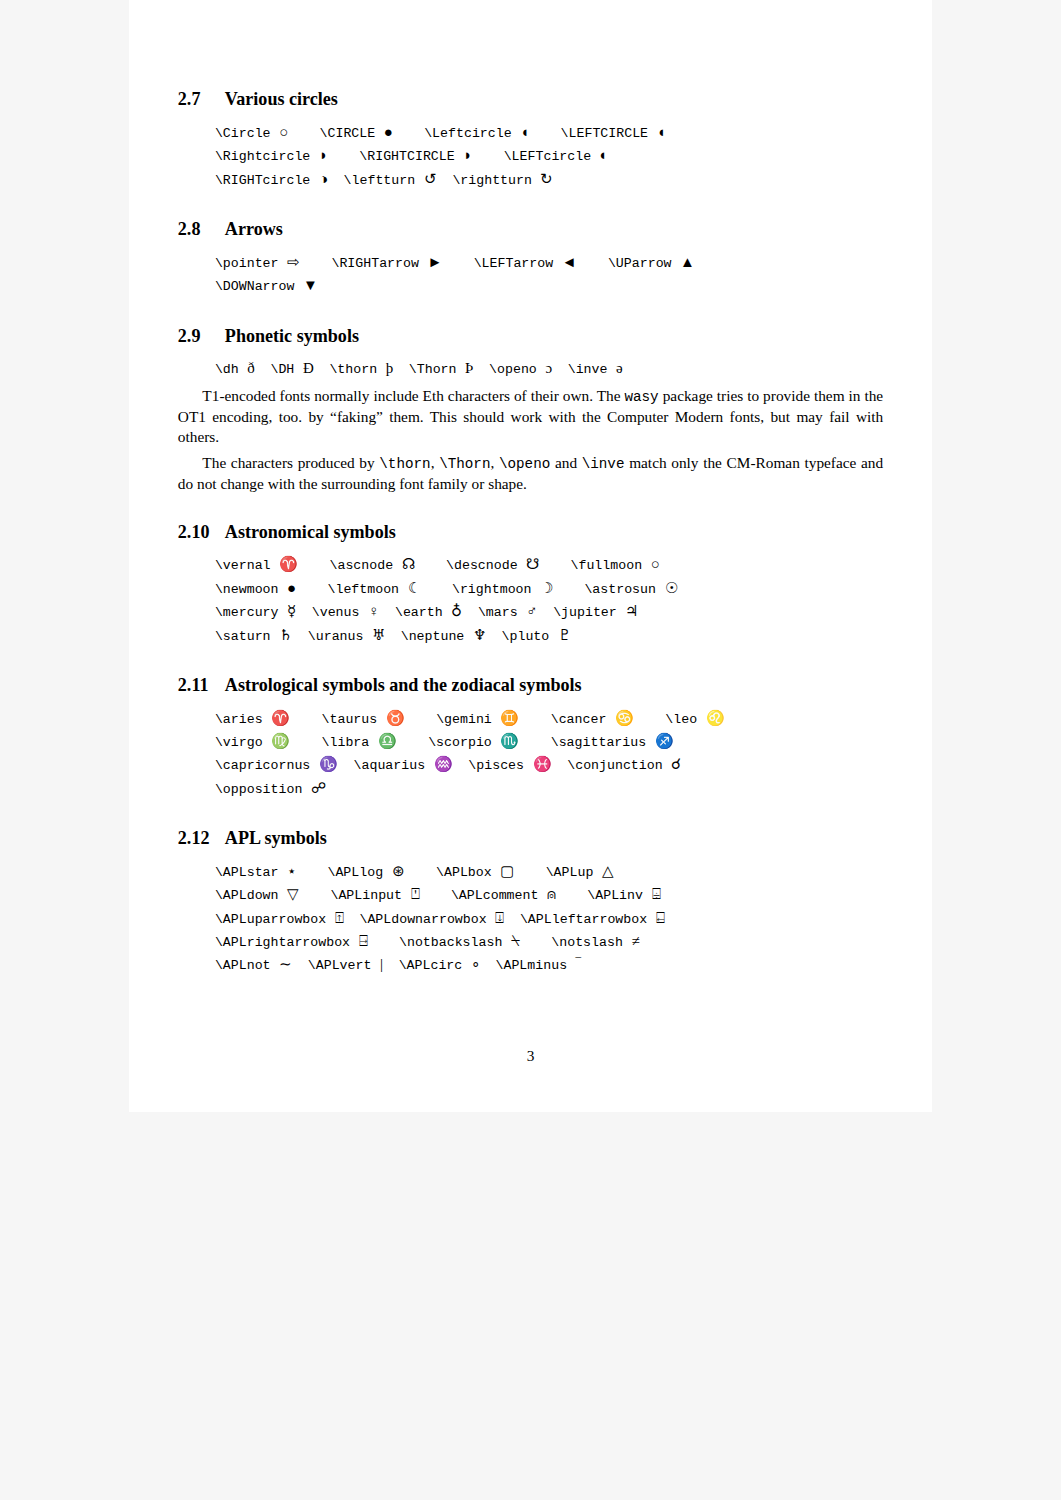2.7 Various circles
\Circle ○ \CIRCLE ● \Leftcircle ◖ \LEFTCIRCLE ◖
\Rightcircle ◗ \RIGHTCIRCLE ◗ \LEFTcircle ◐
\RIGHTcircle ◑ \leftturn ↺ \rightturn ↻
2.8 Arrows
\pointer ⇨ \RIGHTarrow ► \LEFTarrow ◄ \UParrow ▲
\DOWNarrow ▼
2.9 Phonetic symbols
\dh ð \DH Ð \thorn þ \Thorn Þ \openo ɔ \inve ə
T1-encoded fonts normally include Eth characters of their own. The wasy package tries to provide them in the OT1 encoding, too. by “faking” them. This should work with the Computer Modern fonts, but may fail with others.
The characters produced by \thorn, \Thorn, \openo and \inve match only the CM-Roman typeface and do not change with the surrounding font family or shape.
2.10 Astronomical symbols
\vernal ♈ \ascnode ☊ \descnode ☋ \fullmoon ○
\newmoon ● \leftmoon ☾ \rightmoon ☽ \astrosun ☉
\mercury ☿ \venus ♀ \earth ♁ \mars ♂ \jupiter ♃
\saturn ♄ \uranus ♅ \neptune ♆ \pluto ♇
2.11 Astrological symbols and the zodiacal symbols
\aries ♈ \taurus ♉ \gemini ♊ \cancer ♋ \leo ♌
\virgo ♍ \libra ♎ \scorpio ♏ \sagittarius ♐
\capricornus ♑ \aquarius ♒ \pisces ♓ \conjunction ☌
\opposition ☍
2.12 APL symbols
\APLstar ⋆ \APLlog ⊛ \APLbox ▢ \APLup △
\APLdown ▽ \APLinput ⍞ \APLcomment ⍝ \APLinv ⌹
\APLuparrowbox ⍐ \APLdownarrowbox ⍗ \APLleftarrowbox ⍇
\APLrightarrowbox ⍈ \notbackslash ⍀ \notslash ≠
\APLnot ∼ \APLvert | \APLcirc ∘ \APLminus ‾
3